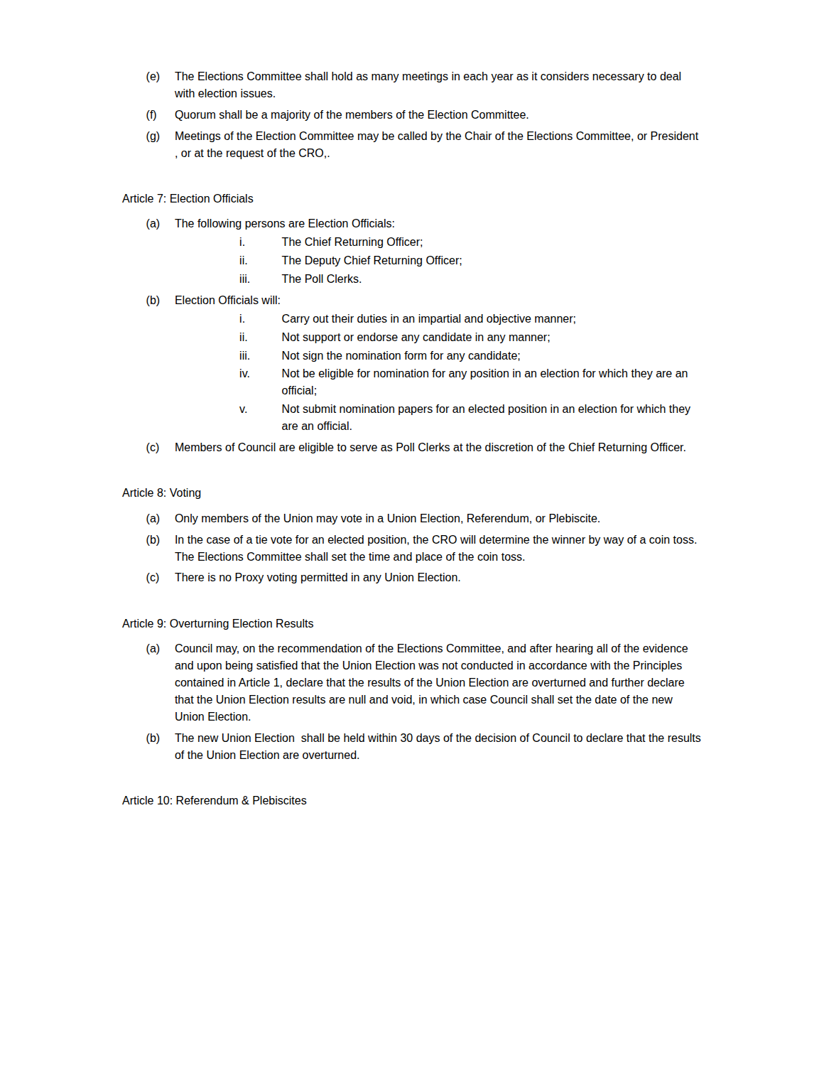(e) The Elections Committee shall hold as many meetings in each year as it considers necessary to deal with election issues.
(f) Quorum shall be a majority of the members of the Election Committee.
(g) Meetings of the Election Committee may be called by the Chair of the Elections Committee, or President , or at the request of the CRO,.
Article 7: Election Officials
(a) The following persons are Election Officials:
i. The Chief Returning Officer;
ii. The Deputy Chief Returning Officer;
iii. The Poll Clerks.
(b) Election Officials will:
i. Carry out their duties in an impartial and objective manner;
ii. Not support or endorse any candidate in any manner;
iii. Not sign the nomination form for any candidate;
iv. Not be eligible for nomination for any position in an election for which they are an official;
v. Not submit nomination papers for an elected position in an election for which they are an official.
(c) Members of Council are eligible to serve as Poll Clerks at the discretion of the Chief Returning Officer.
Article 8: Voting
(a) Only members of the Union may vote in a Union Election, Referendum, or Plebiscite.
(b) In the case of a tie vote for an elected position, the CRO will determine the winner by way of a coin toss. The Elections Committee shall set the time and place of the coin toss.
(c) There is no Proxy voting permitted in any Union Election.
Article 9: Overturning Election Results
(a) Council may, on the recommendation of the Elections Committee, and after hearing all of the evidence and upon being satisfied that the Union Election was not conducted in accordance with the Principles contained in Article 1, declare that the results of the Union Election are overturned and further declare that the Union Election results are null and void, in which case Council shall set the date of the new Union Election.
(b) The new Union Election shall be held within 30 days of the decision of Council to declare that the results of the Union Election are overturned.
Article 10: Referendum & Plebiscites